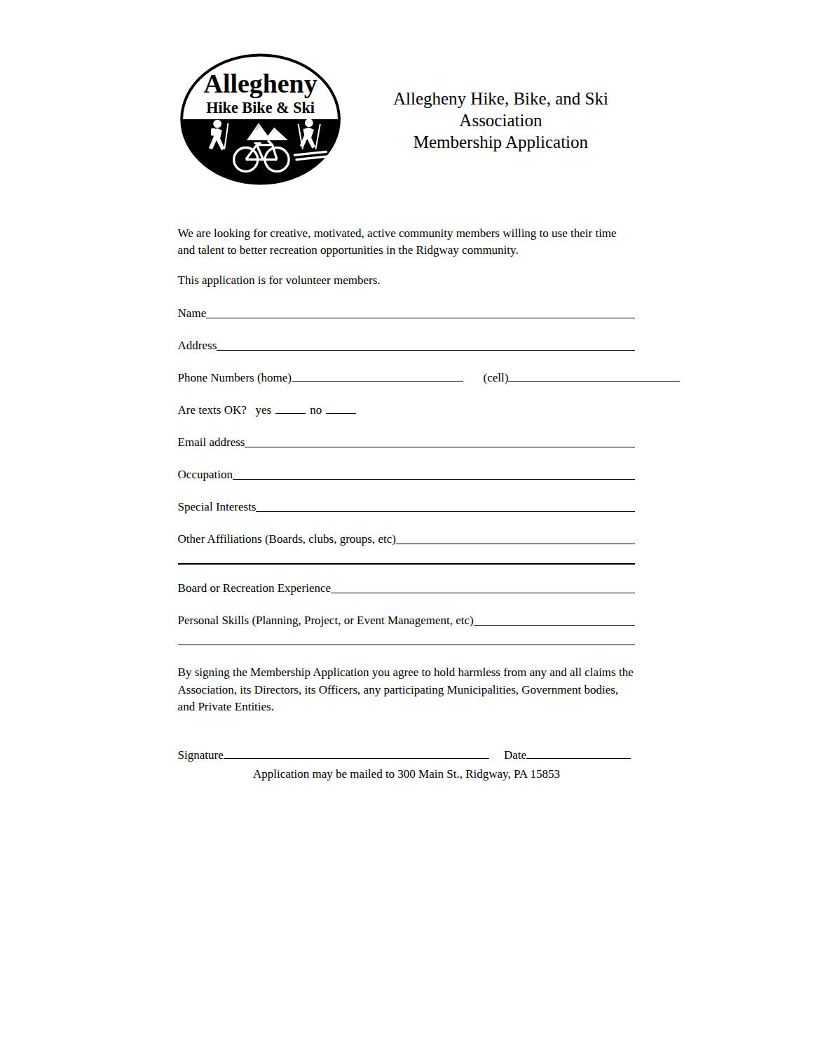Allegheny Hike Bike & Ski logo: oval badge with hiker, mountains, bicycle and skier Allegheny Hike Bike & Ski
Allegheny Hike, Bike, and Ski Association
Membership Application
We are looking for creative, motivated, active community members willing to use their time and talent to better recreation opportunities in the Ridgway community.
This application is for volunteer members.
Name
Address
Phone Numbers (home) (cell)
Are texts OK? yes no
Email address
Occupation
Special Interests
Other Affiliations (Boards, clubs, groups, etc)
Board or Recreation Experience
Personal Skills (Planning, Project, or Event Management, etc)
By signing the Membership Application you agree to hold harmless from any and all claims the Association, its Directors, its Officers, any participating Municipalities, Government bodies, and Private Entities.
Signature Date
Application may be mailed to 300 Main St., Ridgway, PA 15853